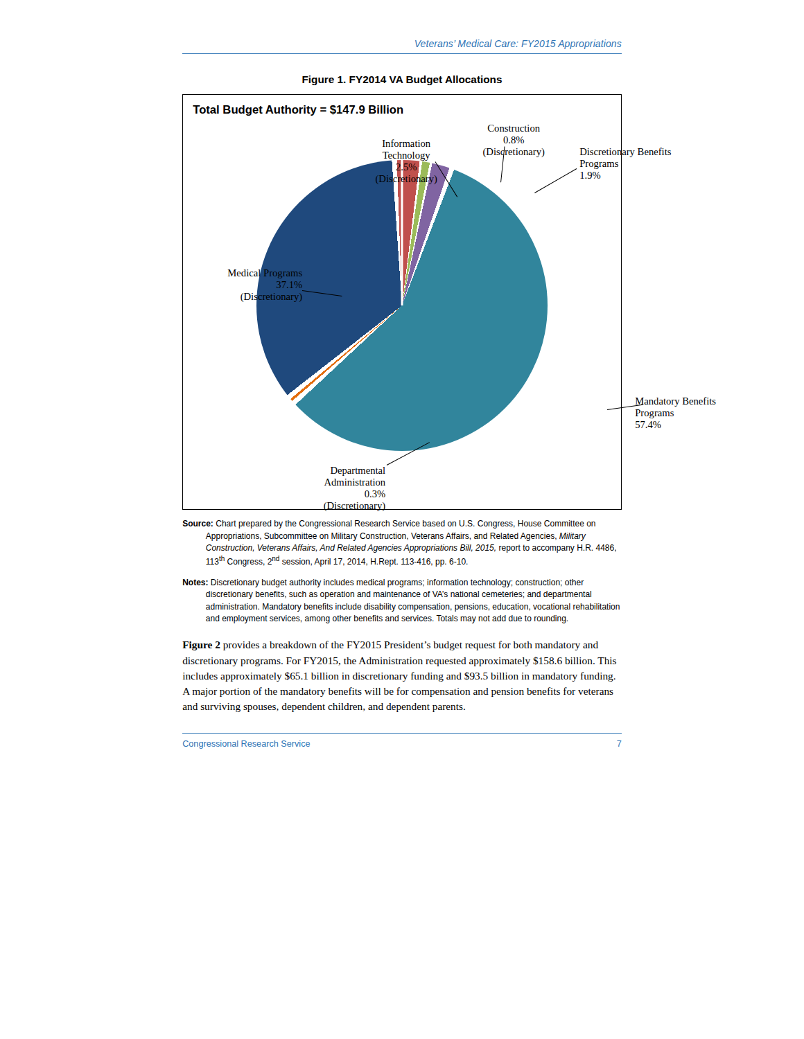Veterans’ Medical Care: FY2015 Appropriations
Figure 1. FY2014 VA Budget Allocations
Total Budget Authority = $147.9 Billion
Information
Technology
2.5%
(Discretionary)
Construction
0.8%
(Discretionary)
Discretionary Benefits
Programs
1.9%
Medical Programs
37.1%
(Discretionary)
Mandatory Benefits
Programs
57.4%
Departmental
Administration
0.3%
(Discretionary)
Source: Chart prepared by the Congressional Research Service based on U.S. Congress, House Committee on Appropriations, Subcommittee on Military Construction, Veterans Affairs, and Related Agencies, Military Construction, Veterans Affairs, And Related Agencies Appropriations Bill, 2015, report to accompany H.R. 4486, 113th Congress, 2nd session, April 17, 2014, H.Rept. 113-416, pp. 6-10.
Notes: Discretionary budget authority includes medical programs; information technology; construction; other discretionary benefits, such as operation and maintenance of VA’s national cemeteries; and departmental administration. Mandatory benefits include disability compensation, pensions, education, vocational rehabilitation and employment services, among other benefits and services. Totals may not add due to rounding.
Figure 2 provides a breakdown of the FY2015 President’s budget request for both mandatory and discretionary programs. For FY2015, the Administration requested approximately $158.6 billion. This includes approximately $65.1 billion in discretionary funding and $93.5 billion in mandatory funding. A major portion of the mandatory benefits will be for compensation and pension benefits for veterans and surviving spouses, dependent children, and dependent parents.
Congressional Research Service 7